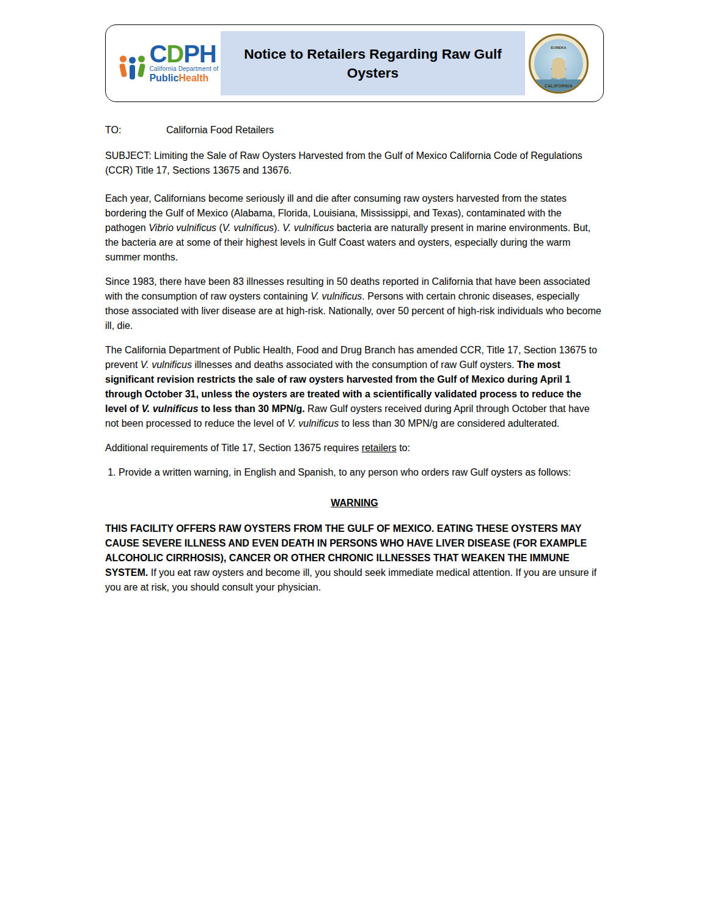CDPH
California Department of
PublicHealth
Notice to Retailers Regarding Raw Gulf
Oysters
EUREKA
CALIFORNIA
TO: California Food Retailers
SUBJECT: Limiting the Sale of Raw Oysters Harvested from the Gulf of Mexico California Code of Regulations (CCR) Title 17, Sections 13675 and 13676.
Each year, Californians become seriously ill and die after consuming raw oysters harvested from the states bordering the Gulf of Mexico (Alabama, Florida, Louisiana, Mississippi, and Texas), contaminated with the pathogen Vibrio vulnificus (V. vulnificus). V. vulnificus bacteria are naturally present in marine environments. But, the bacteria are at some of their highest levels in Gulf Coast waters and oysters, especially during the warm summer months.
Since 1983, there have been 83 illnesses resulting in 50 deaths reported in California that have been associated with the consumption of raw oysters containing V. vulnificus. Persons with certain chronic diseases, especially those associated with liver disease are at high-risk. Nationally, over 50 percent of high-risk individuals who become ill, die.
The California Department of Public Health, Food and Drug Branch has amended CCR, Title 17, Section 13675 to prevent V. vulnificus illnesses and deaths associated with the consumption of raw Gulf oysters. The most significant revision restricts the sale of raw oysters harvested from the Gulf of Mexico during April 1 through October 31, unless the oysters are treated with a scientifically validated process to reduce the level of V. vulnificus to less than 30 MPN/g. Raw Gulf oysters received during April through October that have not been processed to reduce the level of V. vulnificus to less than 30 MPN/g are considered adulterated.
Additional requirements of Title 17, Section 13675 requires retailers to:
Provide a written warning, in English and Spanish, to any person who orders raw Gulf oysters as follows:
WARNING
THIS FACILITY OFFERS RAW OYSTERS FROM THE GULF OF MEXICO. EATING THESE OYSTERS MAY CAUSE SEVERE ILLNESS AND EVEN DEATH IN PERSONS WHO HAVE LIVER DISEASE (FOR EXAMPLE ALCOHOLIC CIRRHOSIS), CANCER OR OTHER CHRONIC ILLNESSES THAT WEAKEN THE IMMUNE SYSTEM. If you eat raw oysters and become ill, you should seek immediate medical attention. If you are unsure if you are at risk, you should consult your physician.